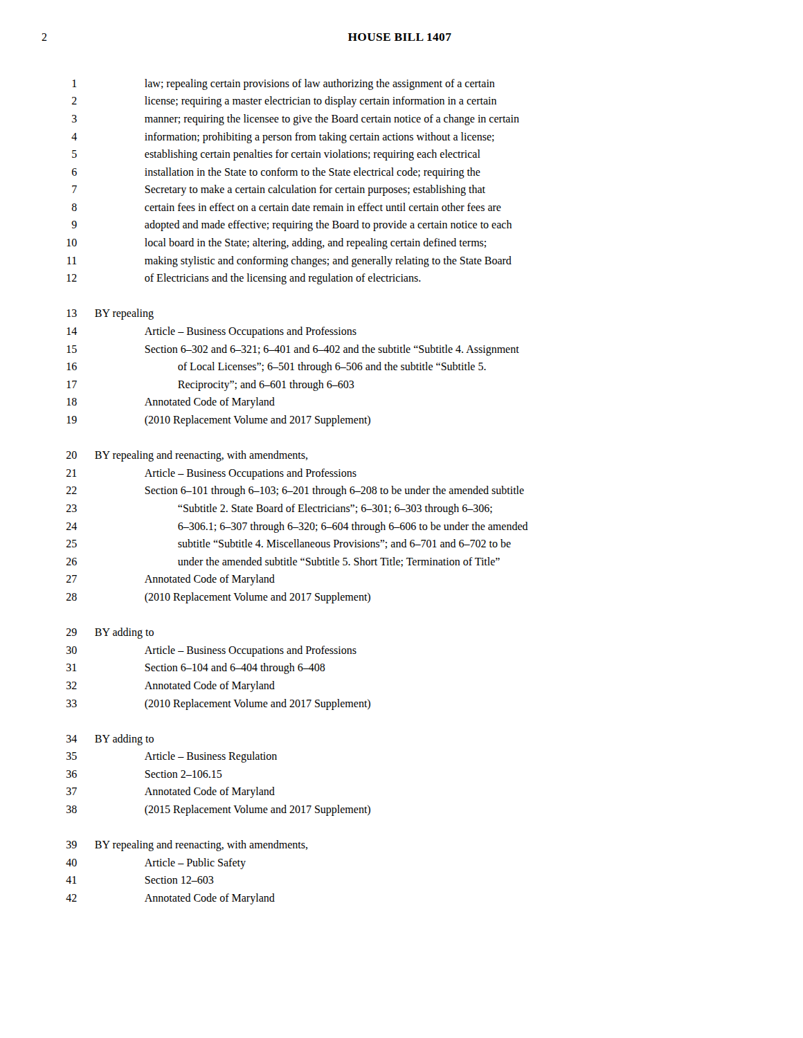2
HOUSE BILL 1407
1
law; repealing certain provisions of law authorizing the assignment of a certain
2
license; requiring a master electrician to display certain information in a certain
3
manner; requiring the licensee to give the Board certain notice of a change in certain
4
information; prohibiting a person from taking certain actions without a license;
5
establishing certain penalties for certain violations; requiring each electrical
6
installation in the State to conform to the State electrical code; requiring the
7
Secretary to make a certain calculation for certain purposes; establishing that
8
certain fees in effect on a certain date remain in effect until certain other fees are
9
adopted and made effective; requiring the Board to provide a certain notice to each
10
local board in the State; altering, adding, and repealing certain defined terms;
11
making stylistic and conforming changes; and generally relating to the State Board
12
of Electricians and the licensing and regulation of electricians.
13
BY repealing
14
Article – Business Occupations and Professions
15
Section 6–302 and 6–321; 6–401 and 6–402 and the subtitle “Subtitle 4. Assignment
16
of Local Licenses”; 6–501 through 6–506 and the subtitle “Subtitle 5.
17
Reciprocity”; and 6–601 through 6–603
18
Annotated Code of Maryland
19
(2010 Replacement Volume and 2017 Supplement)
20
BY repealing and reenacting, with amendments,
21
Article – Business Occupations and Professions
22
Section 6–101 through 6–103; 6–201 through 6–208 to be under the amended subtitle
23
“Subtitle 2. State Board of Electricians”; 6–301; 6–303 through 6–306;
24
6–306.1; 6–307 through 6–320; 6–604 through 6–606 to be under the amended
25
subtitle “Subtitle 4. Miscellaneous Provisions”; and 6–701 and 6–702 to be
26
under the amended subtitle “Subtitle 5. Short Title; Termination of Title”
27
Annotated Code of Maryland
28
(2010 Replacement Volume and 2017 Supplement)
29
BY adding to
30
Article – Business Occupations and Professions
31
Section 6–104 and 6–404 through 6–408
32
Annotated Code of Maryland
33
(2010 Replacement Volume and 2017 Supplement)
34
BY adding to
35
Article – Business Regulation
36
Section 2–106.15
37
Annotated Code of Maryland
38
(2015 Replacement Volume and 2017 Supplement)
39
BY repealing and reenacting, with amendments,
40
Article – Public Safety
41
Section 12–603
42
Annotated Code of Maryland